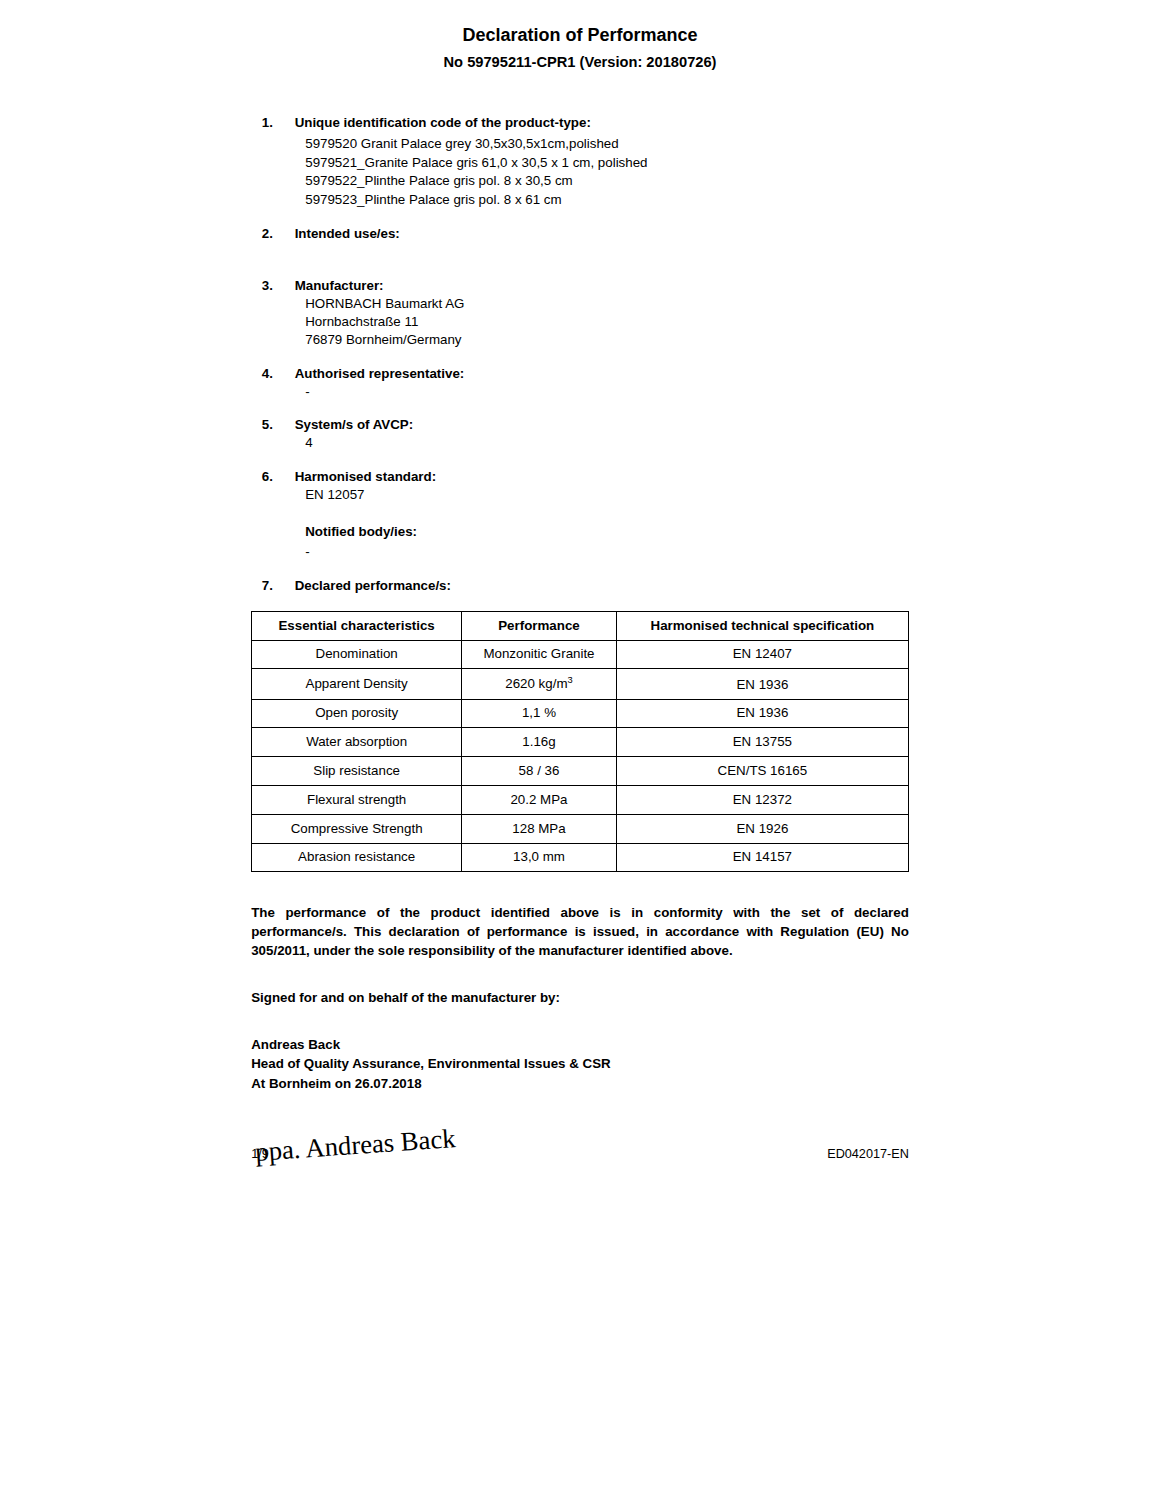Declaration of Performance
No 59795211-CPR1 (Version: 20180726)
Unique identification code of the product-type:
5979520 Granit Palace grey 30,5x30,5x1cm,polished
5979521_Granite Palace gris 61,0 x 30,5 x 1 cm, polished
5979522_Plinthe Palace gris pol. 8 x 30,5 cm
5979523_Plinthe Palace gris pol. 8 x 61 cm
Intended use/es:
Manufacturer:
HORNBACH Baumarkt AG
Hornbachstraße 11
76879 Bornheim/Germany
Authorised representative: -
System/s of AVCP:
4
Harmonised standard:
EN 12057
Notified body/ies:
-
Declared performance/s:
| Essential characteristics | Performance | Harmonised technical specification |
| --- | --- | --- |
| Denomination | Monzonitic Granite | EN 12407 |
| Apparent Density | 2620 kg/m 3 | EN 1936 |
| Open porosity | 1,1 % | EN 1936 |
| Water absorption | 1.16g | EN 13755 |
| Slip resistance | 58 / 36 | CEN/TS 16165 |
| Flexural strength | 20.2 MPa | EN 12372 |
| Compressive Strength | 128 MPa | EN 1926 |
| Abrasion resistance | 13,0 mm | EN 14157 |
The performance of the product identified above is in conformity with the set of declared performance/s. This declaration of performance is issued, in accordance with Regulation (EU) No 305/2011, under the sole responsibility of the manufacturer identified above.
Signed for and on behalf of the manufacturer by:
Andreas Back
Head of Quality Assurance, Environmental Issues & CSR
At Bornheim on 26.07.2018
ppa. Andreas Back
1/9 ED042017-EN